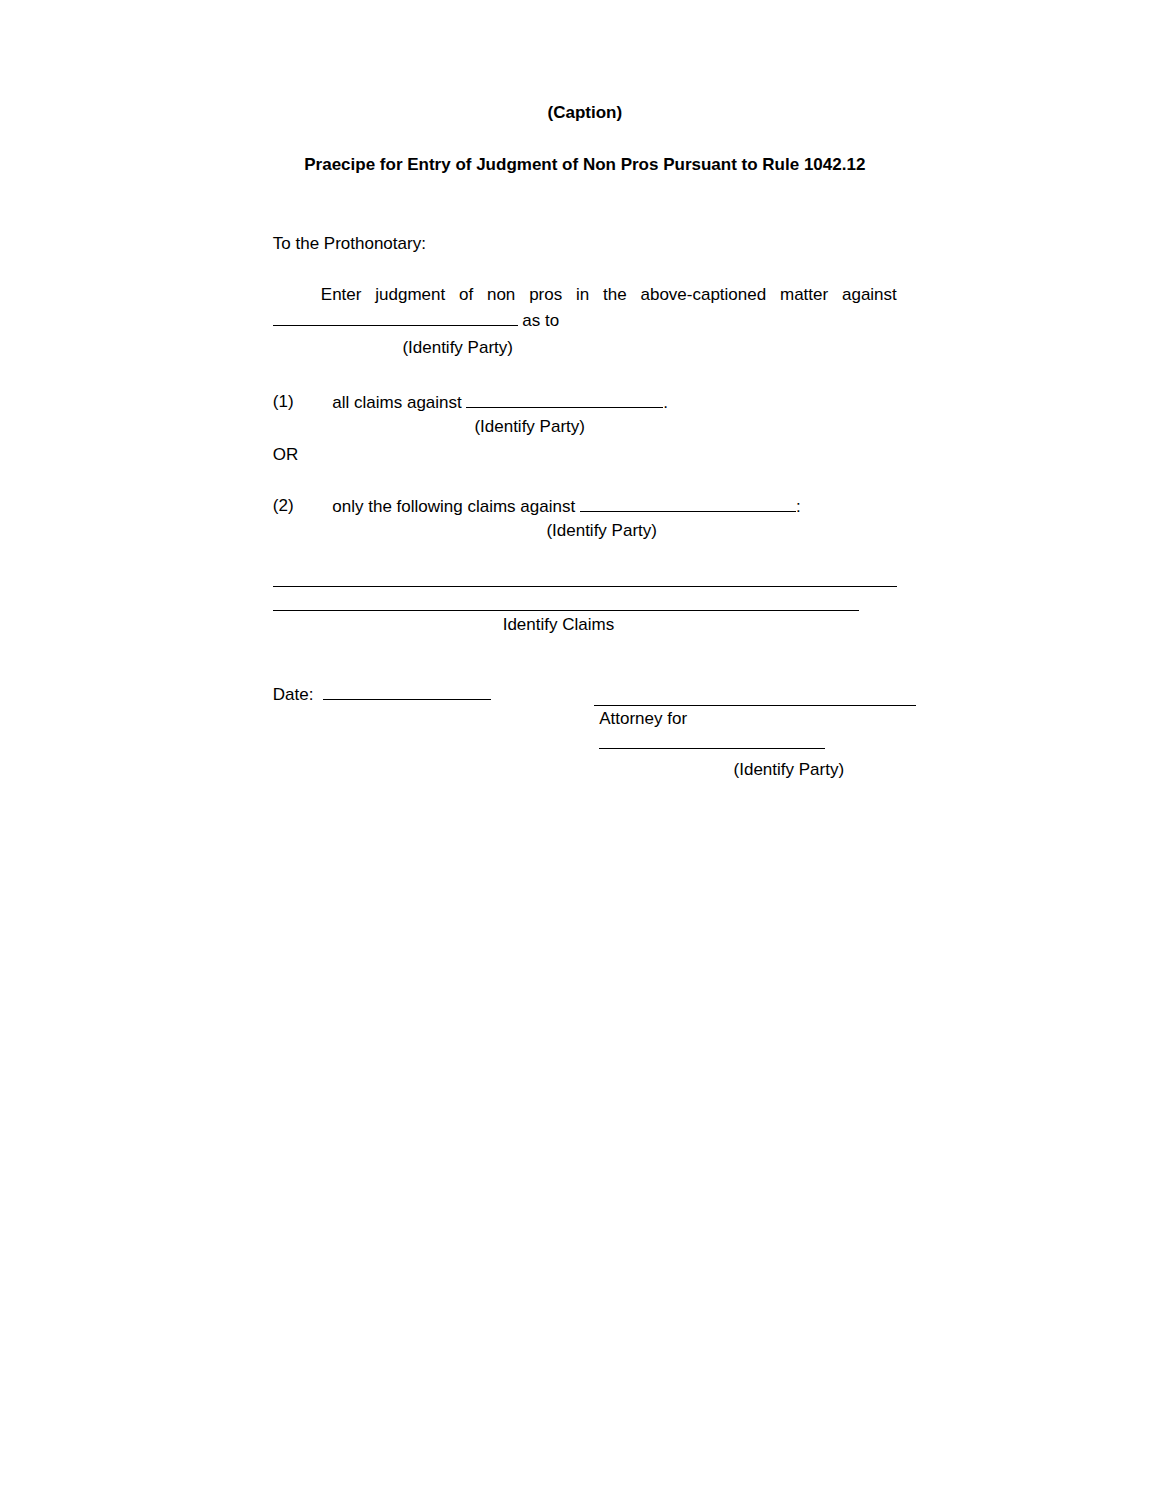(Caption)
Praecipe for Entry of Judgment of Non Pros Pursuant to Rule 1042.12
To the Prothonotary:
Enter judgment of non pros in the above-captioned matter against as to
(Identify Party)
(1)
all claims against .
(Identify Party)
OR
(2)
only the following claims against :
(Identify Party)
Identify Claims
Date:
Attorney for
(Identify Party)